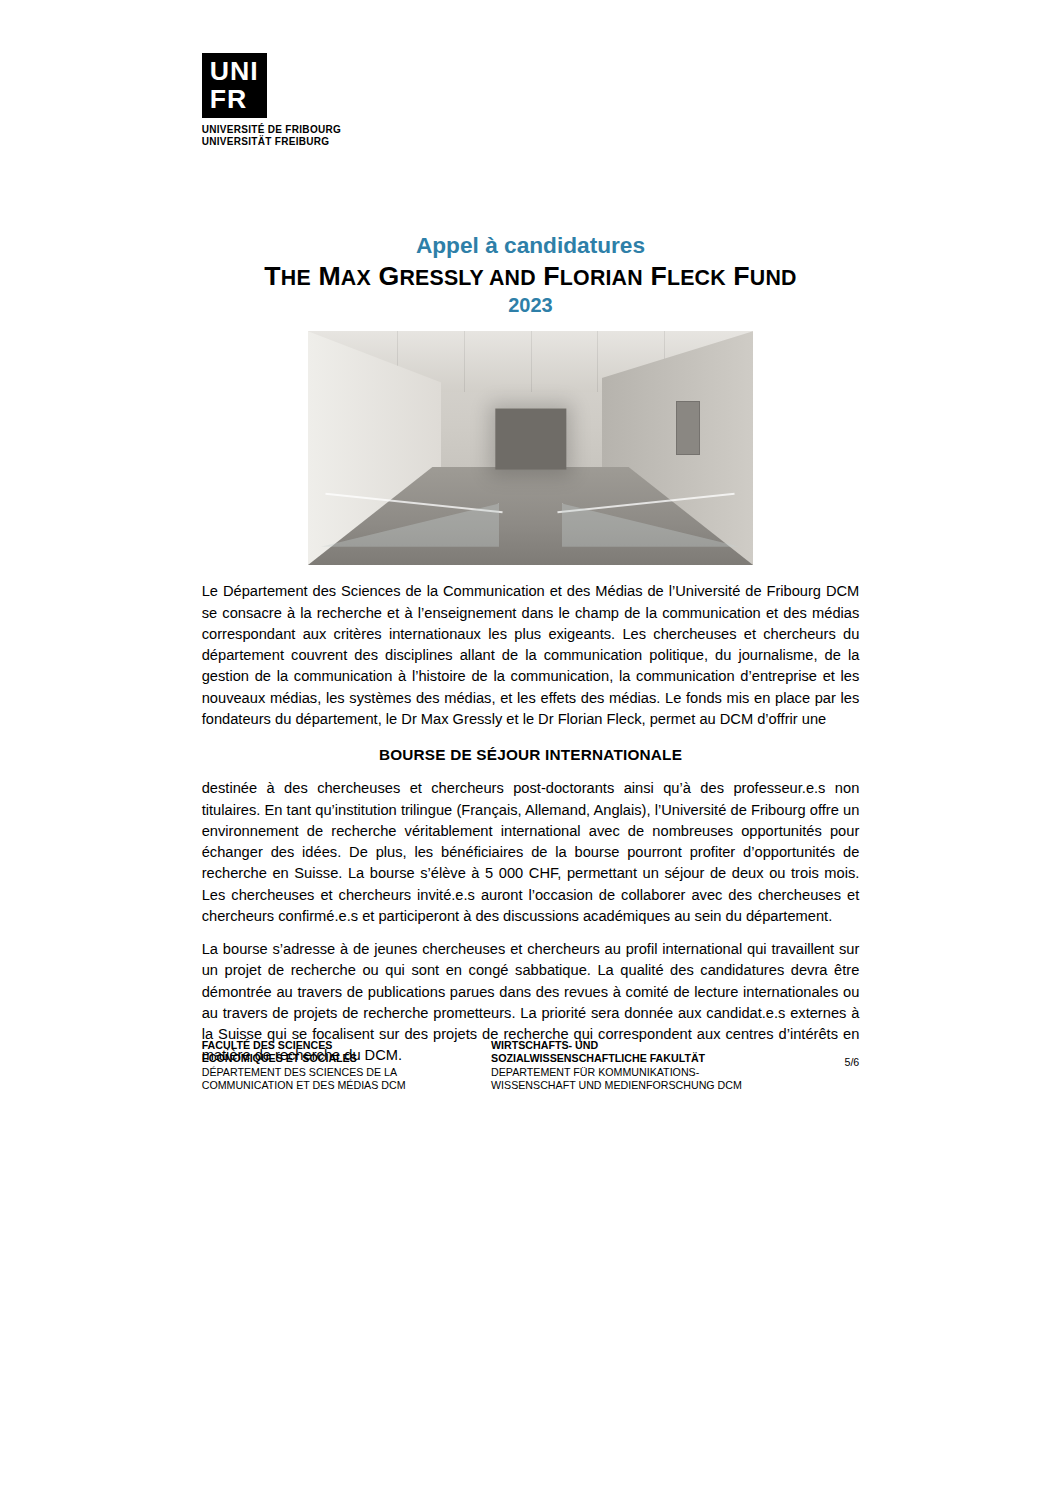UNI FR
UNIVERSITÉ DE FRIBOURG
UNIVERSITÄT FREIBURG
Appel à candidatures
THE MAX GRESSLY AND FLORIAN FLECK FUND
2023
Le Département des Sciences de la Communication et des Médias de l’Université de Fribourg DCM se consacre à la recherche et à l’enseignement dans le champ de la communication et des médias correspondant aux critères internationaux les plus exigeants. Les chercheuses et chercheurs du département couvrent des disciplines allant de la communication politique, du journalisme, de la gestion de la communication à l’histoire de la communication, la communication d’entreprise et les nouveaux médias, les systèmes des médias, et les effets des médias. Le fonds mis en place par les fondateurs du département, le Dr Max Gressly et le Dr Florian Fleck, permet au DCM d’offrir une
BOURSE DE SÉJOUR INTERNATIONALE
destinée à des chercheuses et chercheurs post-doctorants ainsi qu’à des professeur.e.s non titulaires. En tant qu’institution trilingue (Français, Allemand, Anglais), l’Université de Fribourg offre un environnement de recherche véritablement international avec de nombreuses opportunités pour échanger des idées. De plus, les bénéficiaires de la bourse pourront profiter d’opportunités de recherche en Suisse. La bourse s’élève à 5 000 CHF, permettant un séjour de deux ou trois mois. Les chercheuses et chercheurs invité.e.s auront l’occasion de collaborer avec des chercheuses et chercheurs confirmé.e.s et participeront à des discussions académiques au sein du département.
La bourse s’adresse à de jeunes chercheuses et chercheurs au profil international qui travaillent sur un projet de recherche ou qui sont en congé sabbatique. La qualité des candidatures devra être démontrée au travers de publications parues dans des revues à comité de lecture internationales ou au travers de projets de recherche prometteurs. La priorité sera donnée aux candidat.e.s externes à la Suisse qui se focalisent sur des projets de recherche qui correspondent aux centres d’intérêts en matière de recherche du DCM.
| FACULTÉ DES SCIENCES ECONOMIQUES ET SOCIALES DÉPARTEMENT DES SCIENCES DE LA COMMUNICATION ET DES MÉDIAS DCM | WIRTSCHAFTS- UND SOZIALWISSENSCHAFTLICHE FAKULTÄT DEPARTEMENT FÜR KOMMUNIKATIONS- WISSENSCHAFT UND MEDIENFORSCHUNG DCM | 5/6 |